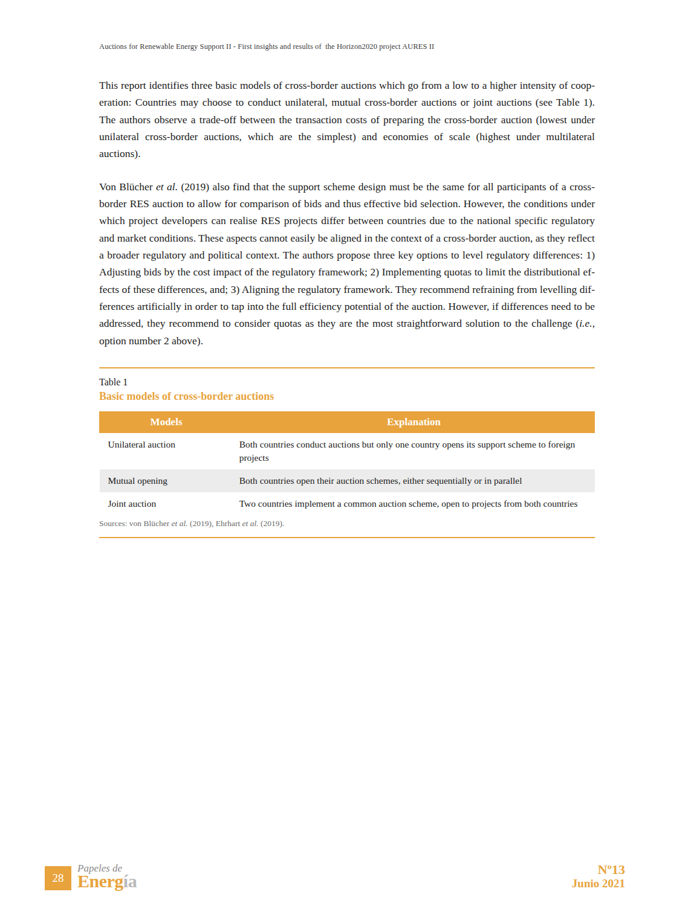Auctions for Renewable Energy Support II - First insights and results of the Horizon2020 project AURES II
This report identifies three basic models of cross-border auctions which go from a low to a higher intensity of cooperation: Countries may choose to conduct unilateral, mutual cross-border auctions or joint auctions (see Table 1). The authors observe a trade-off between the transaction costs of preparing the cross-border auction (lowest under unilateral cross-border auctions, which are the simplest) and economies of scale (highest under multilateral auctions).
Von Blücher et al. (2019) also find that the support scheme design must be the same for all participants of a cross-border RES auction to allow for comparison of bids and thus effective bid selection. However, the conditions under which project developers can realise RES projects differ between countries due to the national specific regulatory and market conditions. These aspects cannot easily be aligned in the context of a cross-border auction, as they reflect a broader regulatory and political context. The authors propose three key options to level regulatory differences: 1) Adjusting bids by the cost impact of the regulatory framework; 2) Implementing quotas to limit the distributional effects of these differences, and; 3) Aligning the regulatory framework. They recommend refraining from levelling differences artificially in order to tap into the full efficiency potential of the auction. However, if differences need to be addressed, they recommend to consider quotas as they are the most straightforward solution to the challenge (i.e., option number 2 above).
Table 1
Basic models of cross-border auctions
| Models | Explanation |
| --- | --- |
| Unilateral auction | Both countries conduct auctions but only one country opens its support scheme to foreign projects |
| Mutual opening | Both countries open their auction schemes, either sequentially or in parallel |
| Joint auction | Two countries implement a common auction scheme, open to projects from both countries |
Sources: von Blücher et al. (2019), Ehrhart et al. (2019).
28
Papeles de Energía
Nº13 Junio 2021